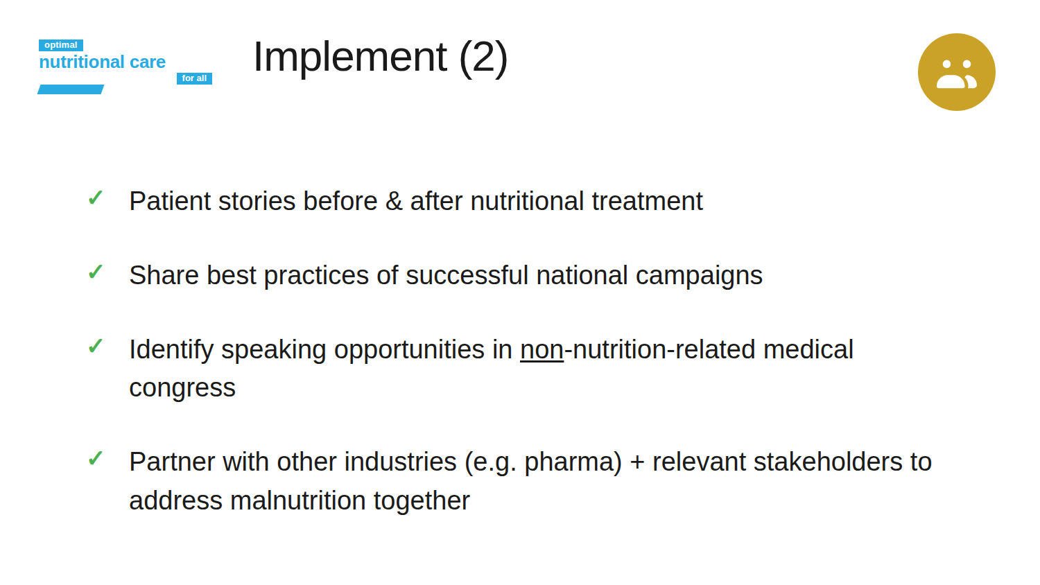optimal nutritional care for all
Implement (2)
Patient stories before & after nutritional treatment
Share best practices of successful national campaigns
Identify speaking opportunities in non-nutrition-related medical congress
Partner with other industries (e.g. pharma) + relevant stakeholders to address malnutrition together